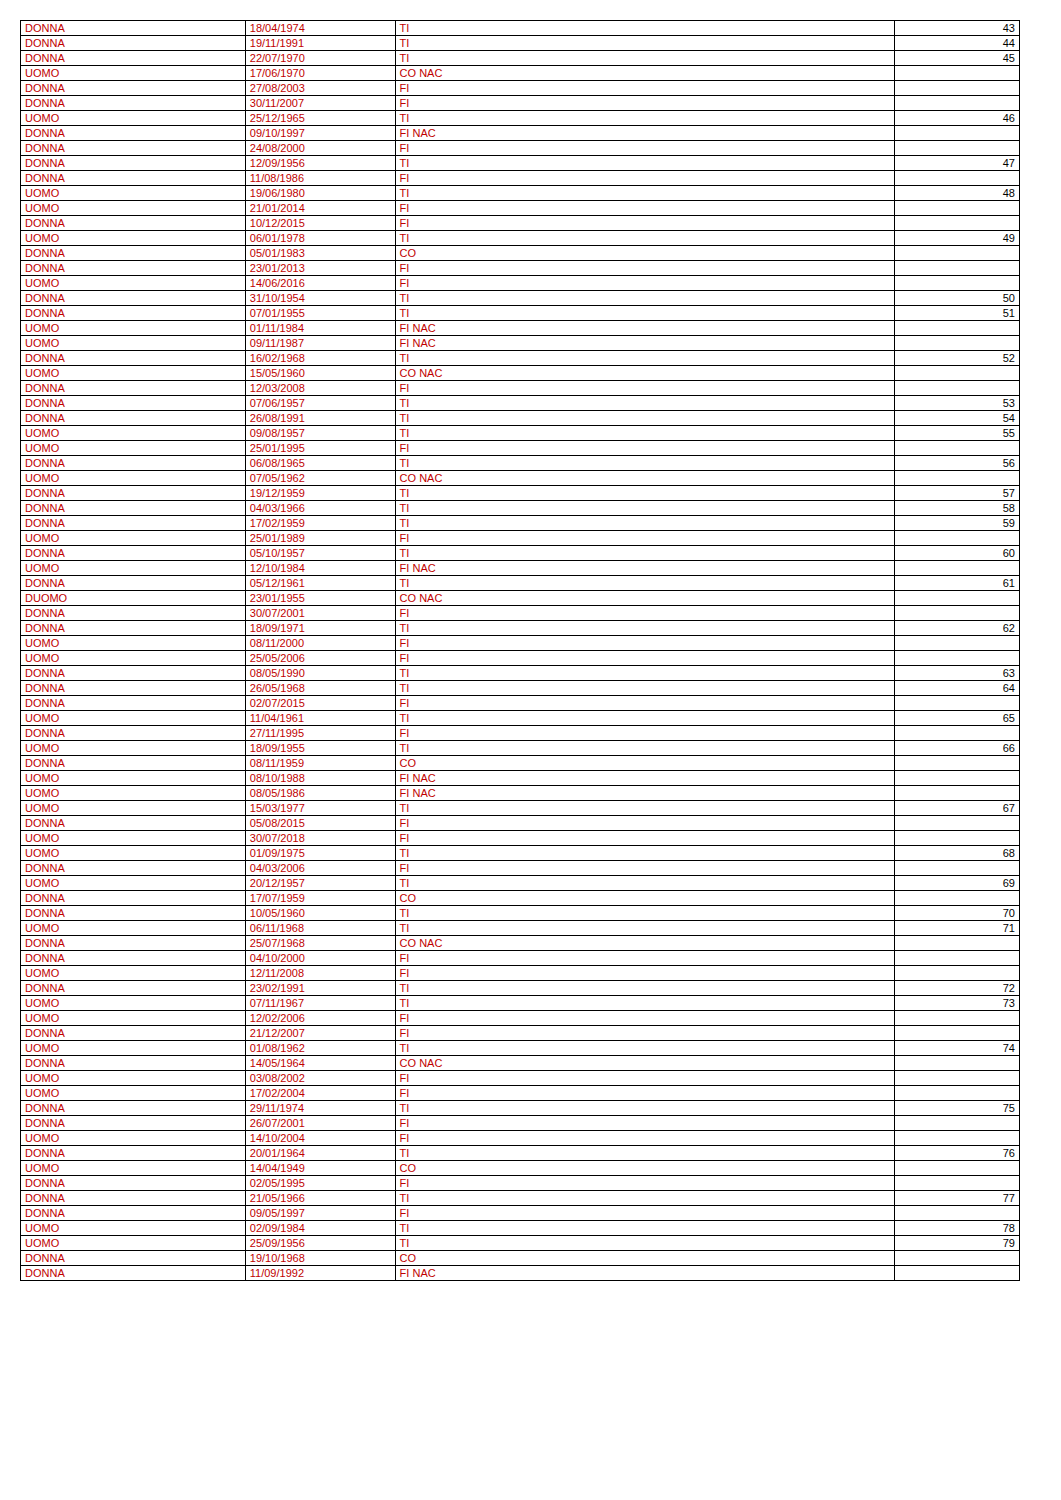| DONNA | 18/04/1974 | TI | 43 |
| DONNA | 19/11/1991 | TI | 44 |
| DONNA | 22/07/1970 | TI | 45 |
| UOMO | 17/06/1970 | CO NAC | |
| DONNA | 27/08/2003 | FI | |
| DONNA | 30/11/2007 | FI | |
| UOMO | 25/12/1965 | TI | 46 |
| DONNA | 09/10/1997 | FI NAC | |
| DONNA | 24/08/2000 | FI | |
| DONNA | 12/09/1956 | TI | 47 |
| DONNA | 11/08/1986 | FI | |
| UOMO | 19/06/1980 | TI | 48 |
| UOMO | 21/01/2014 | FI | |
| DONNA | 10/12/2015 | FI | |
| UOMO | 06/01/1978 | TI | 49 |
| DONNA | 05/01/1983 | CO | |
| DONNA | 23/01/2013 | FI | |
| UOMO | 14/06/2016 | FI | |
| DONNA | 31/10/1954 | TI | 50 |
| DONNA | 07/01/1955 | TI | 51 |
| UOMO | 01/11/1984 | FI NAC | |
| UOMO | 09/11/1987 | FI NAC | |
| DONNA | 16/02/1968 | TI | 52 |
| UOMO | 15/05/1960 | CO NAC | |
| DONNA | 12/03/2008 | FI | |
| DONNA | 07/06/1957 | TI | 53 |
| DONNA | 26/08/1991 | TI | 54 |
| UOMO | 09/08/1957 | TI | 55 |
| UOMO | 25/01/1995 | FI | |
| DONNA | 06/08/1965 | TI | 56 |
| UOMO | 07/05/1962 | CO NAC | |
| DONNA | 19/12/1959 | TI | 57 |
| DONNA | 04/03/1966 | TI | 58 |
| DONNA | 17/02/1959 | TI | 59 |
| UOMO | 25/01/1989 | FI | |
| DONNA | 05/10/1957 | TI | 60 |
| UOMO | 12/10/1984 | FI NAC | |
| DONNA | 05/12/1961 | TI | 61 |
| DUOMO | 23/01/1955 | CO NAC | |
| DONNA | 30/07/2001 | FI | |
| DONNA | 18/09/1971 | TI | 62 |
| UOMO | 08/11/2000 | FI | |
| UOMO | 25/05/2006 | FI | |
| DONNA | 08/05/1990 | TI | 63 |
| DONNA | 26/05/1968 | TI | 64 |
| DONNA | 02/07/2015 | FI | |
| UOMO | 11/04/1961 | TI | 65 |
| DONNA | 27/11/1995 | FI | |
| UOMO | 18/09/1955 | TI | 66 |
| DONNA | 08/11/1959 | CO | |
| UOMO | 08/10/1988 | FI NAC | |
| UOMO | 08/05/1986 | FI NAC | |
| UOMO | 15/03/1977 | TI | 67 |
| DONNA | 05/08/2015 | FI | |
| UOMO | 30/07/2018 | FI | |
| UOMO | 01/09/1975 | TI | 68 |
| DONNA | 04/03/2006 | FI | |
| UOMO | 20/12/1957 | TI | 69 |
| DONNA | 17/07/1959 | CO | |
| DONNA | 10/05/1960 | TI | 70 |
| UOMO | 06/11/1968 | TI | 71 |
| DONNA | 25/07/1968 | CO NAC | |
| DONNA | 04/10/2000 | FI | |
| UOMO | 12/11/2008 | FI | |
| DONNA | 23/02/1991 | TI | 72 |
| UOMO | 07/11/1967 | TI | 73 |
| UOMO | 12/02/2006 | FI | |
| DONNA | 21/12/2007 | FI | |
| UOMO | 01/08/1962 | TI | 74 |
| DONNA | 14/05/1964 | CO NAC | |
| UOMO | 03/08/2002 | FI | |
| UOMO | 17/02/2004 | FI | |
| DONNA | 29/11/1974 | TI | 75 |
| DONNA | 26/07/2001 | FI | |
| UOMO | 14/10/2004 | FI | |
| DONNA | 20/01/1964 | TI | 76 |
| UOMO | 14/04/1949 | CO | |
| DONNA | 02/05/1995 | FI | |
| DONNA | 21/05/1966 | TI | 77 |
| DONNA | 09/05/1997 | FI | |
| UOMO | 02/09/1984 | TI | 78 |
| UOMO | 25/09/1956 | TI | 79 |
| DONNA | 19/10/1968 | CO | |
| DONNA | 11/09/1992 | FI NAC | |